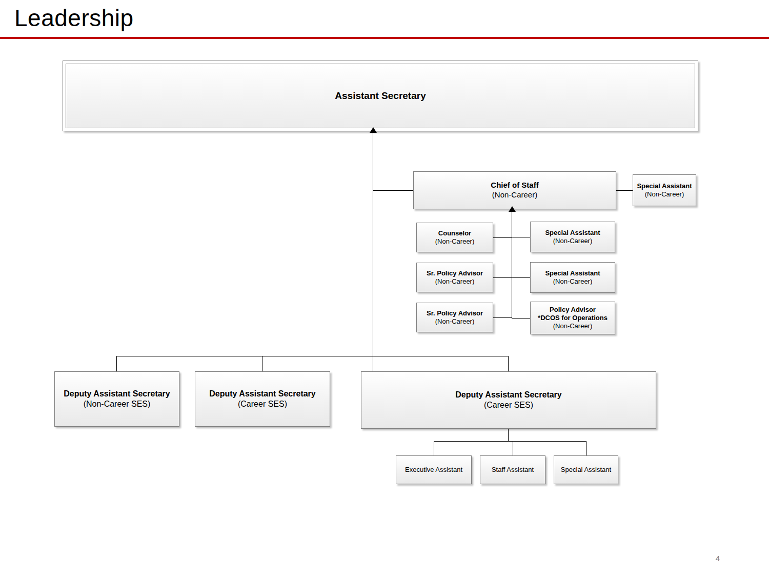Leadership
Assistant Secretary
Chief of Staff
(Non-Career)
Special Assistant
(Non-Career)
Counselor
(Non-Career)
Sr. Policy Advisor
(Non-Career)
Sr. Policy Advisor
(Non-Career)
Special Assistant
(Non-Career)
Special Assistant
(Non-Career)
Policy Advisor
*DCOS for Operations
(Non-Career)
Deputy Assistant Secretary
(Non-Career SES)
Deputy Assistant Secretary
(Career SES)
Deputy Assistant Secretary
(Career SES)
Executive Assistant
Staff Assistant
Special Assistant
4